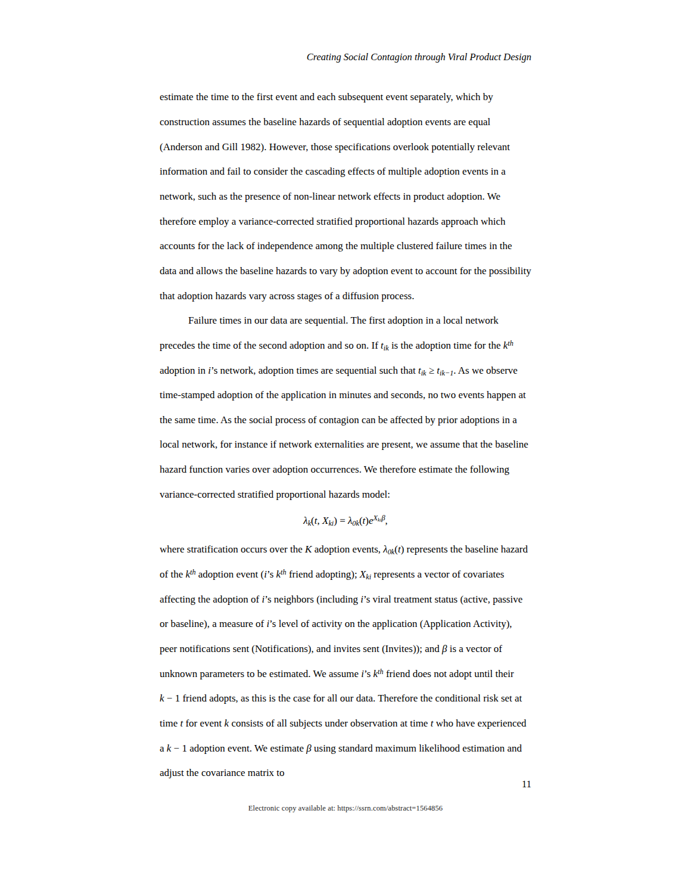Creating Social Contagion through Viral Product Design
estimate the time to the first event and each subsequent event separately, which by construction assumes the baseline hazards of sequential adoption events are equal (Anderson and Gill 1982). However, those specifications overlook potentially relevant information and fail to consider the cascading effects of multiple adoption events in a network, such as the presence of non-linear network effects in product adoption. We therefore employ a variance-corrected stratified proportional hazards approach which accounts for the lack of independence among the multiple clustered failure times in the data and allows the baseline hazards to vary by adoption event to account for the possibility that adoption hazards vary across stages of a diffusion process.
Failure times in our data are sequential. The first adoption in a local network precedes the time of the second adoption and so on. If tik is the adoption time for the kth adoption in i’s network, adoption times are sequential such that tik ≥ tik−1. As we observe time-stamped adoption of the application in minutes and seconds, no two events happen at the same time. As the social process of contagion can be affected by prior adoptions in a local network, for instance if network externalities are present, we assume that the baseline hazard function varies over adoption occurrences. We therefore estimate the following variance-corrected stratified proportional hazards model:
λk(t, Xki) = λ0k(t)eXkiβ,
where stratification occurs over the K adoption events, λ0k(t) represents the baseline hazard of the kth adoption event (i’s kth friend adopting); Xki represents a vector of covariates affecting the adoption of i’s neighbors (including i’s viral treatment status (active, passive or baseline), a measure of i’s level of activity on the application (Application Activity), peer notifications sent (Notifications), and invites sent (Invites)); and β is a vector of unknown parameters to be estimated. We assume i’s kth friend does not adopt until their k − 1 friend adopts, as this is the case for all our data. Therefore the conditional risk set at time t for event k consists of all subjects under observation at time t who have experienced a k − 1 adoption event. We estimate β using standard maximum likelihood estimation and adjust the covariance matrix to
11
Electronic copy available at: https://ssrn.com/abstract=1564856